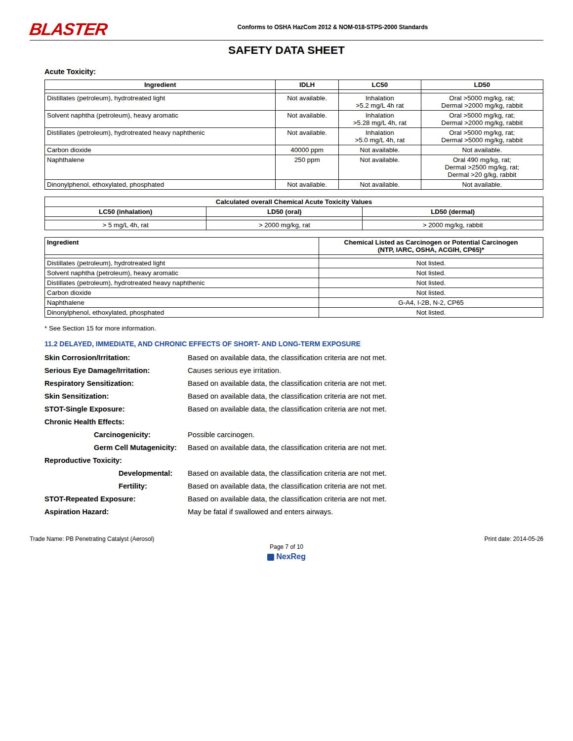BLASTER
Conforms to OSHA HazCom 2012 & NOM-018-STPS-2000 Standards
SAFETY DATA SHEET
Acute Toxicity:
| Ingredient | IDLH | LC50 | LD50 |
| --- | --- | --- | --- |
| Distillates (petroleum), hydrotreated light | Not available. | Inhalation >5.2 mg/L 4h rat | Oral >5000 mg/kg, rat; Dermal >2000 mg/kg, rabbit |
| Solvent naphtha (petroleum), heavy aromatic | Not available. | Inhalation >5.28 mg/L 4h, rat | Oral >5000 mg/kg, rat; Dermal >2000 mg/kg, rabbit |
| Distillates (petroleum), hydrotreated heavy naphthenic | Not available. | Inhalation >5.0 mg/L 4h, rat | Oral >5000 mg/kg, rat; Dermal >5000 mg/kg, rabbit |
| Carbon dioxide | 40000 ppm | Not available. | Not available. |
| Naphthalene | 250 ppm | Not available. | Oral 490 mg/kg, rat; Dermal >2500 mg/kg, rat; Dermal >20 g/kg, rabbit |
| Dinonylphenol, ethoxylated, phosphated | Not available. | Not available. | Not available. |
| Calculated overall Chemical Acute Toxicity Values |
| --- |
| LC50 (inhalation) | LD50 (oral) | LD50 (dermal) |
| > 5 mg/L 4h, rat | > 2000 mg/kg, rat | > 2000 mg/kg, rabbit |
| Ingredient | Chemical Listed as Carcinogen or Potential Carcinogen (NTP, IARC, OSHA, ACGIH, CP65)* |
| --- | --- |
| Distillates (petroleum), hydrotreated light | Not listed. |
| Solvent naphtha (petroleum), heavy aromatic | Not listed. |
| Distillates (petroleum), hydrotreated heavy naphthenic | Not listed. |
| Carbon dioxide | Not listed. |
| Naphthalene | G-A4, I-2B, N-2, CP65 |
| Dinonylphenol, ethoxylated, phosphated | Not listed. |
* See Section 15 for more information.
11.2 DELAYED, IMMEDIATE, AND CHRONIC EFFECTS OF SHORT- AND LONG-TERM EXPOSURE
Skin Corrosion/Irritation:
Based on available data, the classification criteria are not met.
Serious Eye Damage/Irritation:
Causes serious eye irritation.
Respiratory Sensitization:
Based on available data, the classification criteria are not met.
Skin Sensitization:
Based on available data, the classification criteria are not met.
STOT-Single Exposure:
Based on available data, the classification criteria are not met.
Chronic Health Effects:
Carcinogenicity:
Possible carcinogen.
Germ Cell Mutagenicity:
Based on available data, the classification criteria are not met.
Reproductive Toxicity:
Developmental:
Based on available data, the classification criteria are not met.
Fertility:
Based on available data, the classification criteria are not met.
STOT-Repeated Exposure:
Based on available data, the classification criteria are not met.
Aspiration Hazard:
May be fatal if swallowed and enters airways.
Trade Name: PB Penetrating Catalyst (Aerosol)
Print date: 2014-05-26
Page 7 of 10
NexReg